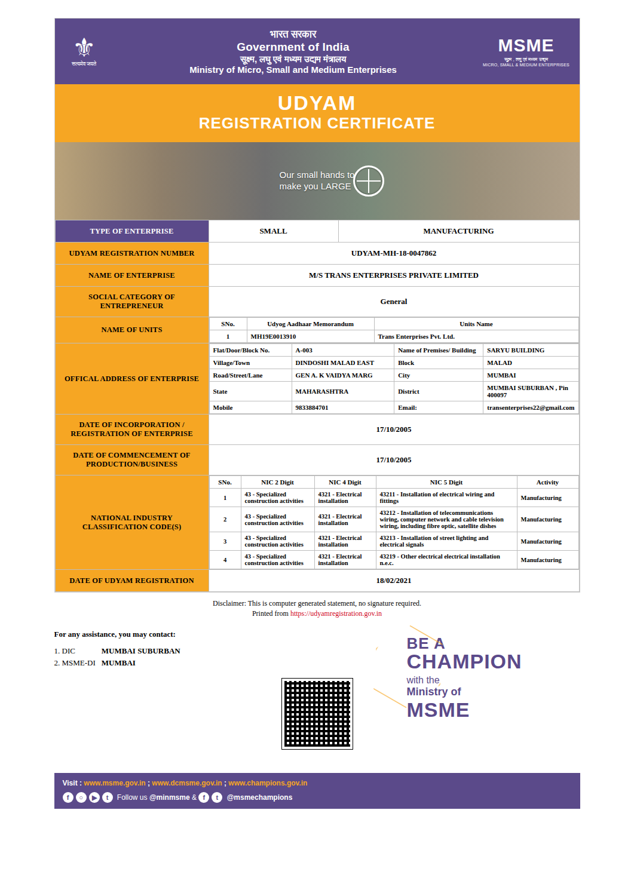⚜
सत्यमेव जयते
भारत सरकार
Government of India
सूक्ष्म, लघु एवं मध्यम उद्यम मंत्रालय
Ministry of Micro, Small and Medium Enterprises
MSME
सूक्ष्म , लघु एवं मध्यम उद्यम
MICRO, SMALL & MEDIUM ENTERPRISES
UDYAM
REGISTRATION CERTIFICATE
Our small hands to
make you LARGE
| TYPE OF ENTERPRISE | SMALL | MANUFACTURING |
| UDYAM REGISTRATION NUMBER | UDYAM-MH-18-0047862 |
| NAME OF ENTERPRISE | M/S TRANS ENTERPRISES PRIVATE LIMITED |
| SOCIAL CATEGORY OF ENTREPRENEUR | General |
| NAME OF UNITS | / SNo. / Udyog Aadhaar Memorandum / Units Name / / --- / --- / --- / / 1 / MH19E0013910 / Trans Enterprises Pvt. Ltd. / |
| OFFICAL ADDRESS OF ENTERPRISE | / Flat/Door/Block No. / A-003 / Name of Premises/ Building / SARYU BUILDING / / Village/Town / DINDOSHI MALAD EAST / Block / MALAD / / Road/Street/Lane / GEN A. K VAIDYA MARG / City / MUMBAI / / State / MAHARASHTRA / District / MUMBAI SUBURBAN , Pin 400097 / / Mobile / 9833884701 / Email: / transenterprises22@gmail.com / |
| DATE OF INCORPORATION / REGISTRATION OF ENTERPRISE | 17/10/2005 |
| DATE OF COMMENCEMENT OF PRODUCTION/BUSINESS | 17/10/2005 |
| NATIONAL INDUSTRY CLASSIFICATION CODE(S) | / SNo. / NIC 2 Digit / NIC 4 Digit / NIC 5 Digit / Activity / / --- / --- / --- / --- / --- / / 1 / 43 - Specialized construction activities / 4321 - Electrical installation / 43211 - Installation of electrical wiring and fittings / Manufacturing / / 2 / 43 - Specialized construction activities / 4321 - Electrical installation / 43212 - Installation of telecommunications wiring, computer network and cable television wiring, including fibre optic, satellite dishes / Manufacturing / / 3 / 43 - Specialized construction activities / 4321 - Electrical installation / 43213 - Installation of street lighting and electrical signals / Manufacturing / / 4 / 43 - Specialized construction activities / 4321 - Electrical installation / 43219 - Other electrical electrical installation n.e.c. / Manufacturing / |
| DATE OF UDYAM REGISTRATION | 18/02/2021 |
Disclaimer: This is computer generated statement, no signature required.
Printed from https://udyamregistration.gov.in
For any assistance, you may contact:
| 1. DIC | MUMBAI SUBURBAN |
| 2. MSME-DI | MUMBAI |
BE A
CHAMPION
with the
Ministry of
MSME
Visit : www.msme.gov.in ; www.dcmsme.gov.in ; www.champions.gov.in
f○▶t Follow us @minmsme & ft @msmechampions